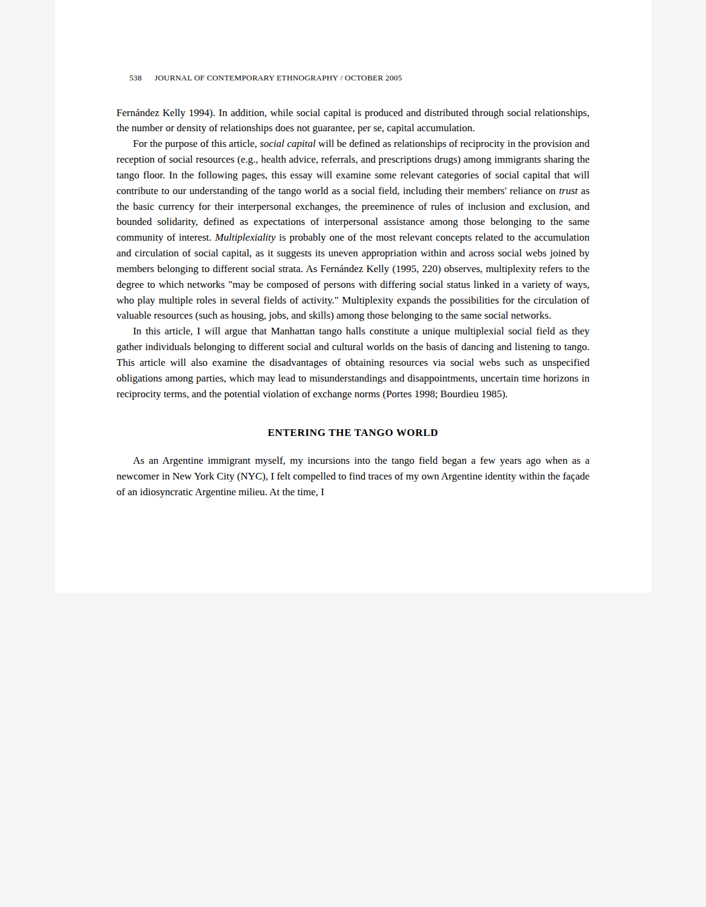538 Journal of Contemporary Ethnography / October 2005
Fernández Kelly 1994). In addition, while social capital is produced and distributed through social relationships, the number or density of relationships does not guarantee, per se, capital accumulation.
For the purpose of this article, social capital will be defined as relationships of reciprocity in the provision and reception of social resources (e.g., health advice, referrals, and prescriptions drugs) among immigrants sharing the tango floor. In the following pages, this essay will examine some relevant categories of social capital that will contribute to our understanding of the tango world as a social field, including their members' reliance on trust as the basic currency for their interpersonal exchanges, the preeminence of rules of inclusion and exclusion, and bounded solidarity, defined as expectations of interpersonal assistance among those belonging to the same community of interest. Multiplexiality is probably one of the most relevant concepts related to the accumulation and circulation of social capital, as it suggests its uneven appropriation within and across social webs joined by members belonging to different social strata. As Fernández Kelly (1995, 220) observes, multiplexity refers to the degree to which networks "may be composed of persons with differing social status linked in a variety of ways, who play multiple roles in several fields of activity." Multiplexity expands the possibilities for the circulation of valuable resources (such as housing, jobs, and skills) among those belonging to the same social networks.
In this article, I will argue that Manhattan tango halls constitute a unique multiplexial social field as they gather individuals belonging to different social and cultural worlds on the basis of dancing and listening to tango. This article will also examine the disadvantages of obtaining resources via social webs such as unspecified obligations among parties, which may lead to misunderstandings and disappointments, uncertain time horizons in reciprocity terms, and the potential violation of exchange norms (Portes 1998; Bourdieu 1985).
Entering the Tango World
As an Argentine immigrant myself, my incursions into the tango field began a few years ago when as a newcomer in New York City (NYC), I felt compelled to find traces of my own Argentine identity within the façade of an idiosyncratic Argentine milieu. At the time, I